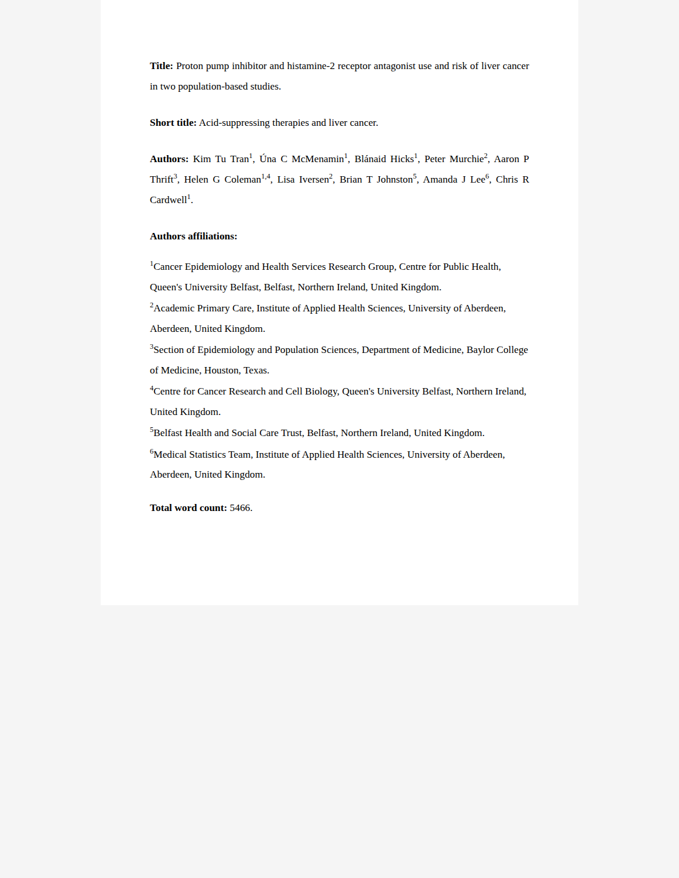Title: Proton pump inhibitor and histamine-2 receptor antagonist use and risk of liver cancer in two population-based studies.
Short title: Acid-suppressing therapies and liver cancer.
Authors: Kim Tu Tran1, Úna C McMenamin1, Blánaid Hicks1, Peter Murchie2, Aaron P Thrift3, Helen G Coleman1,4, Lisa Iversen2, Brian T Johnston5, Amanda J Lee6, Chris R Cardwell1.
Authors affiliations:
1Cancer Epidemiology and Health Services Research Group, Centre for Public Health, Queen's University Belfast, Belfast, Northern Ireland, United Kingdom.
2Academic Primary Care, Institute of Applied Health Sciences, University of Aberdeen, Aberdeen, United Kingdom.
3Section of Epidemiology and Population Sciences, Department of Medicine, Baylor College of Medicine, Houston, Texas.
4Centre for Cancer Research and Cell Biology, Queen's University Belfast, Northern Ireland, United Kingdom.
5Belfast Health and Social Care Trust, Belfast, Northern Ireland, United Kingdom.
6Medical Statistics Team, Institute of Applied Health Sciences, University of Aberdeen, Aberdeen, United Kingdom.
Total word count: 5466.